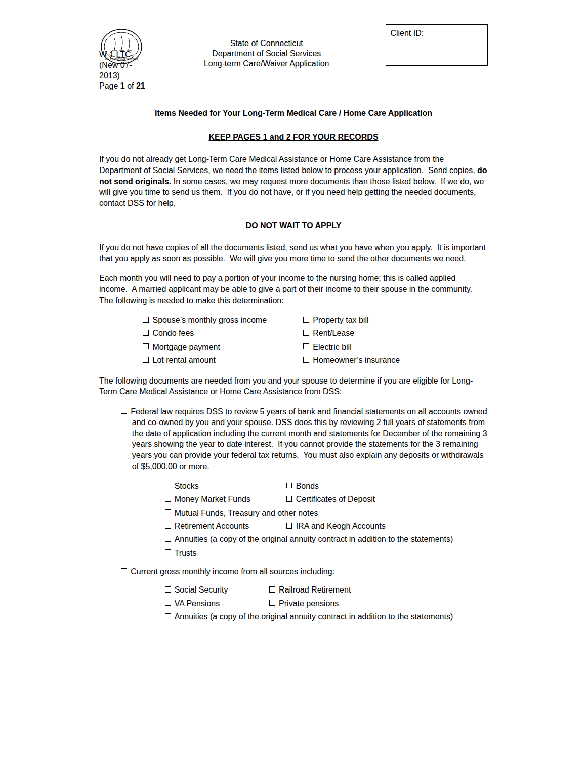W-1 LTC (New 07-2013)Page 1 of 21
State of Connecticut
Department of Social Services
Long-term Care/Waiver Application
Client ID:
Items Needed for Your Long-Term Medical Care / Home Care Application
KEEP PAGES 1 and 2 FOR YOUR RECORDS
If you do not already get Long-Term Care Medical Assistance or Home Care Assistance from the Department of Social Services, we need the items listed below to process your application. Send copies, do not send originals. In some cases, we may request more documents than those listed below. If we do, we will give you time to send us them. If you do not have, or if you need help getting the needed documents, contact DSS for help.
DO NOT WAIT TO APPLY
If you do not have copies of all the documents listed, send us what you have when you apply. It is important that you apply as soon as possible. We will give you more time to send the other documents we need.
Each month you will need to pay a portion of your income to the nursing home; this is called applied income. A married applicant may be able to give a part of their income to their spouse in the community. The following is needed to make this determination:
Spouse’s monthly gross income
Property tax bill
Condo fees
Rent/Lease
Mortgage payment
Electric bill
Lot rental amount
Homeowner’s insurance
The following documents are needed from you and your spouse to determine if you are eligible for Long-Term Care Medical Assistance or Home Care Assistance from DSS:
Federal law requires DSS to review 5 years of bank and financial statements on all accounts owned and co-owned by you and your spouse. DSS does this by reviewing 2 full years of statements from the date of application including the current month and statements for December of the remaining 3 years showing the year to date interest. If you cannot provide the statements for the 3 remaining years you can provide your federal tax returns. You must also explain any deposits or withdrawals of $5,000.00 or more.
Stocks
Bonds
Money Market Funds
Certificates of Deposit
Mutual Funds, Treasury and other notes
Retirement Accounts
IRA and Keogh Accounts
Annuities (a copy of the original annuity contract in addition to the statements)
Trusts
Current gross monthly income from all sources including:
Social Security
Railroad Retirement
VA Pensions
Private pensions
Annuities (a copy of the original annuity contract in addition to the statements)